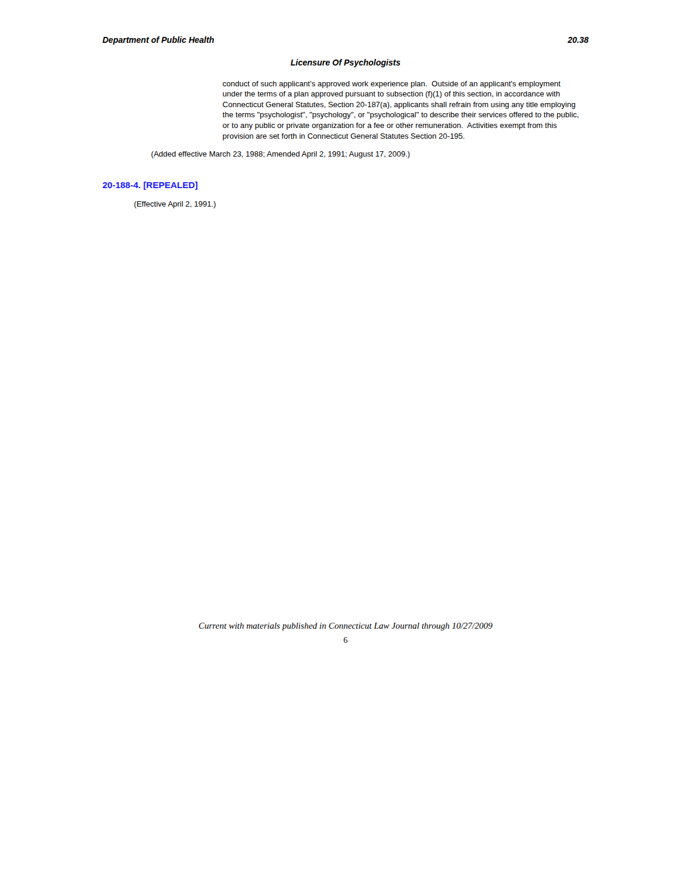Department of Public Health 20.38
Licensure Of Psychologists
conduct of such applicant’s approved work experience plan. Outside of an applicant's employment under the terms of a plan approved pursuant to subsection (f)(1) of this section, in accordance with Connecticut General Statutes, Section 20-187(a), applicants shall refrain from using any title employing the terms "psychologist", "psychology", or "psychological" to describe their services offered to the public, or to any public or private organization for a fee or other remuneration. Activities exempt from this provision are set forth in Connecticut General Statutes Section 20-195.
(Added effective March 23, 1988; Amended April 2, 1991; August 17, 2009.)
20-188-4. [REPEALED]
(Effective April 2, 1991.)
Current with materials published in Connecticut Law Journal through 10/27/2009
6